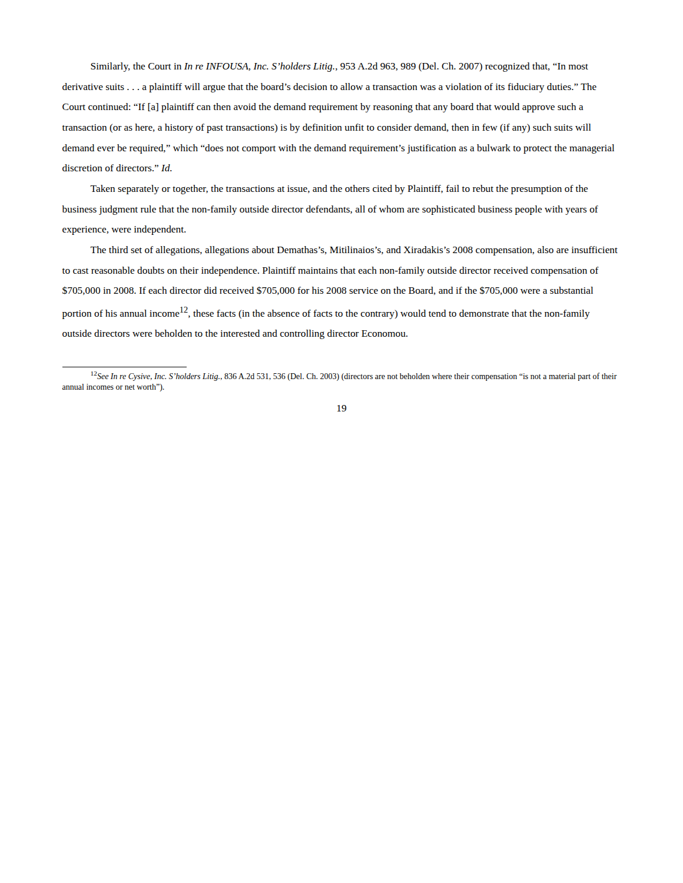Similarly, the Court in In re INFOUSA, Inc. S’holders Litig., 953 A.2d 963, 989 (Del. Ch. 2007) recognized that, “In most derivative suits . . . a plaintiff will argue that the board’s decision to allow a transaction was a violation of its fiduciary duties.” The Court continued: “If [a] plaintiff can then avoid the demand requirement by reasoning that any board that would approve such a transaction (or as here, a history of past transactions) is by definition unfit to consider demand, then in few (if any) such suits will demand ever be required,” which “does not comport with the demand requirement’s justification as a bulwark to protect the managerial discretion of directors.” Id.
Taken separately or together, the transactions at issue, and the others cited by Plaintiff, fail to rebut the presumption of the business judgment rule that the non-family outside director defendants, all of whom are sophisticated business people with years of experience, were independent.
The third set of allegations, allegations about Demathas’s, Mitilinaios’s, and Xiradakis’s 2008 compensation, also are insufficient to cast reasonable doubts on their independence. Plaintiff maintains that each non-family outside director received compensation of $705,000 in 2008. If each director did received $705,000 for his 2008 service on the Board, and if the $705,000 were a substantial portion of his annual income12, these facts (in the absence of facts to the contrary) would tend to demonstrate that the non-family outside directors were beholden to the interested and controlling director Economou.
12See In re Cysive, Inc. S’holders Litig., 836 A.2d 531, 536 (Del. Ch. 2003) (directors are not beholden where their compensation “is not a material part of their annual incomes or net worth”).
19